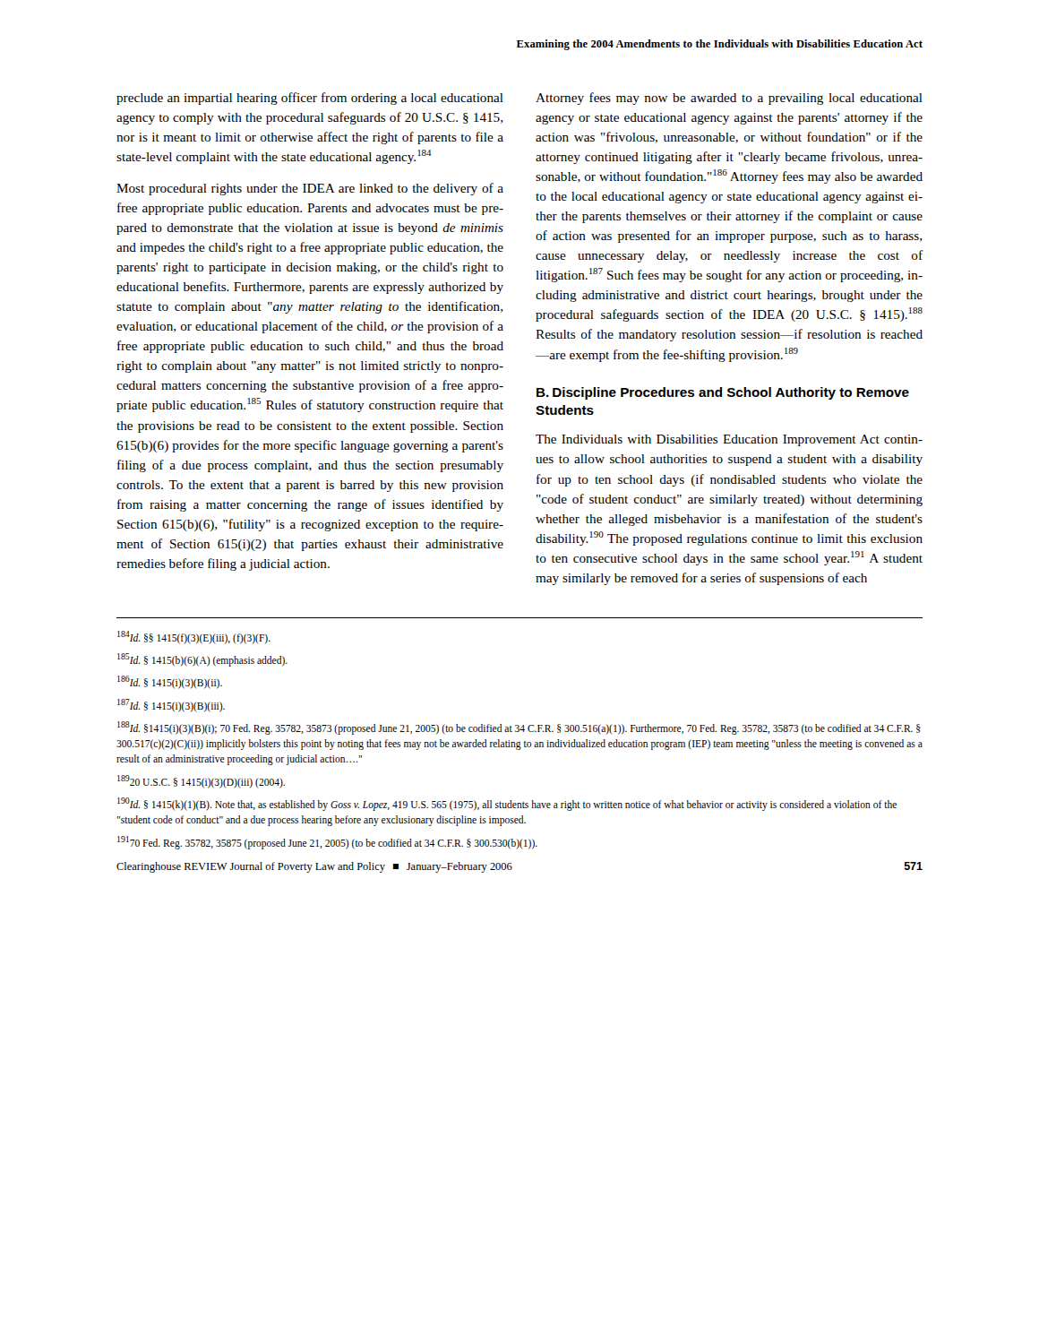Examining the 2004 Amendments to the Individuals with Disabilities Education Act
preclude an impartial hearing officer from ordering a local educational agency to comply with the procedural safeguards of 20 U.S.C. § 1415, nor is it meant to limit or otherwise affect the right of parents to file a state-level complaint with the state educational agency.184
Most procedural rights under the IDEA are linked to the delivery of a free appropriate public education. Parents and advocates must be prepared to demonstrate that the violation at issue is beyond de minimis and impedes the child's right to a free appropriate public education, the parents' right to participate in decision making, or the child's right to educational benefits. Furthermore, parents are expressly authorized by statute to complain about "any matter relating to the identification, evaluation, or educational placement of the child, or the provision of a free appropriate public education to such child," and thus the broad right to complain about "any matter" is not limited strictly to nonprocedural matters concerning the substantive provision of a free appropriate public education.185 Rules of statutory construction require that the provisions be read to be consistent to the extent possible. Section 615(b)(6) provides for the more specific language governing a parent's filing of a due process complaint, and thus the section presumably controls. To the extent that a parent is barred by this new provision from raising a matter concerning the range of issues identified by Section 615(b)(6), "futility" is a recognized exception to the requirement of Section 615(i)(2) that parties exhaust their administrative remedies before filing a judicial action.
Attorney fees may now be awarded to a prevailing local educational agency or state educational agency against the parents' attorney if the action was "frivolous, unreasonable, or without foundation" or if the attorney continued litigating after it "clearly became frivolous, unreasonable, or without foundation."186 Attorney fees may also be awarded to the local educational agency or state educational agency against either the parents themselves or their attorney if the complaint or cause of action was presented for an improper purpose, such as to harass, cause unnecessary delay, or needlessly increase the cost of litigation.187 Such fees may be sought for any action or proceeding, including administrative and district court hearings, brought under the procedural safeguards section of the IDEA (20 U.S.C. § 1415).188 Results of the mandatory resolution session—if resolution is reached—are exempt from the fee-shifting provision.189
B. Discipline Procedures and School Authority to Remove Students
The Individuals with Disabilities Education Improvement Act continues to allow school authorities to suspend a student with a disability for up to ten school days (if nondisabled students who violate the "code of student conduct" are similarly treated) without determining whether the alleged misbehavior is a manifestation of the student's disability.190 The proposed regulations continue to limit this exclusion to ten consecutive school days in the same school year.191 A student may similarly be removed for a series of suspensions of each
184 Id. §§ 1415(f)(3)(E)(iii), (f)(3)(F).
185 Id. § 1415(b)(6)(A) (emphasis added).
186 Id. § 1415(i)(3)(B)(ii).
187 Id. § 1415(i)(3)(B)(iii).
188 Id. §1415(i)(3)(B)(i); 70 Fed. Reg. 35782, 35873 (proposed June 21, 2005) (to be codified at 34 C.F.R. § 300.516(a)(1)). Furthermore, 70 Fed. Reg. 35782, 35873 (to be codified at 34 C.F.R. § 300.517(c)(2)(C)(ii)) implicitly bolsters this point by noting that fees may not be awarded relating to an individualized education program (IEP) team meeting "unless the meeting is convened as a result of an administrative proceeding or judicial action…."
18920 U.S.C. § 1415(i)(3)(D)(iii) (2004).
190 Id. § 1415(k)(1)(B). Note that, as established by Goss v. Lopez, 419 U.S. 565 (1975), all students have a right to written notice of what behavior or activity is considered a violation of the "student code of conduct" and a due process hearing before any exclusionary discipline is imposed.
19170 Fed. Reg. 35782, 35875 (proposed June 21, 2005) (to be codified at 34 C.F.R. § 300.530(b)(1)).
Clearinghouse REVIEW Journal of Poverty Law and Policy ■ January–February 2006
571